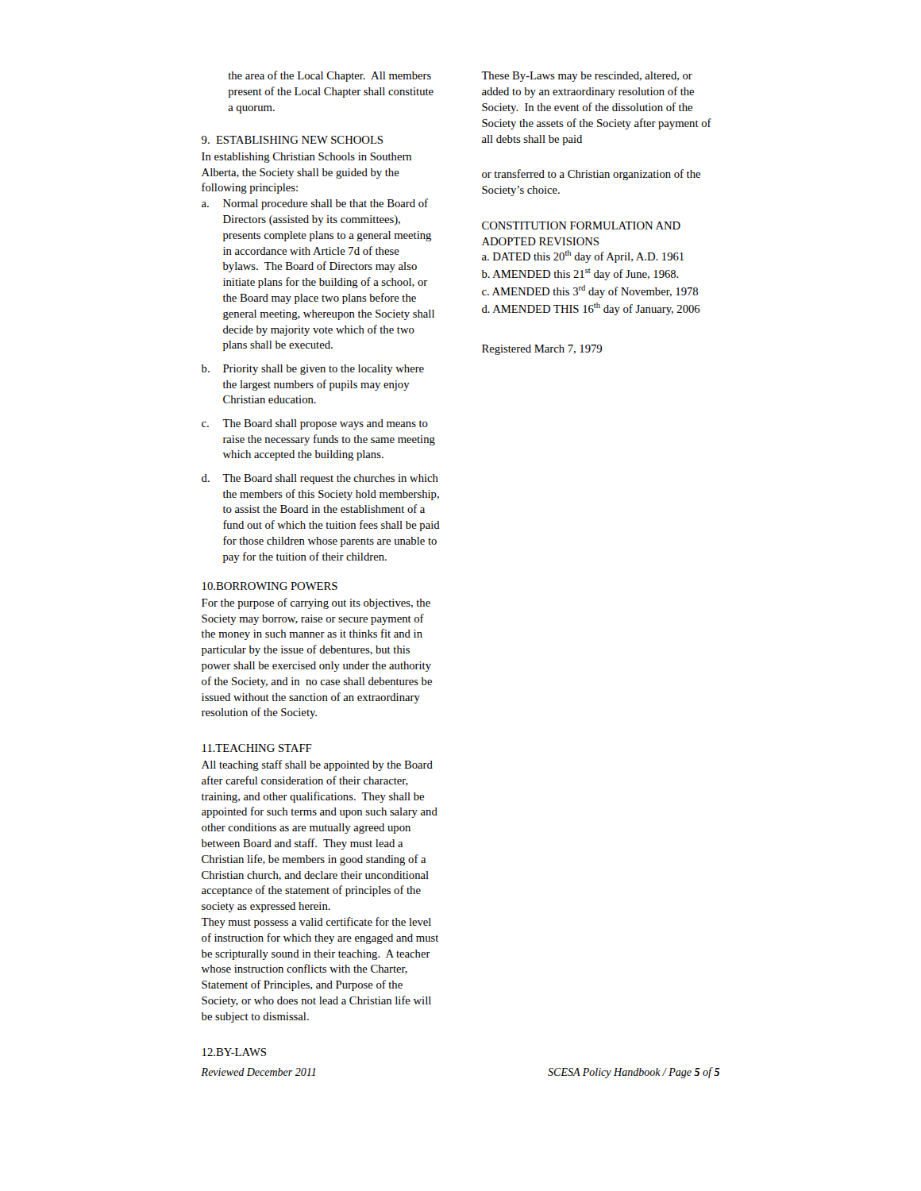the area of the Local Chapter. All members present of the Local Chapter shall constitute a quorum.
9. ESTABLISHING NEW SCHOOLS
In establishing Christian Schools in Southern Alberta, the Society shall be guided by the following principles:
a. Normal procedure shall be that the Board of Directors (assisted by its committees), presents complete plans to a general meeting in accordance with Article 7d of these bylaws. The Board of Directors may also initiate plans for the building of a school, or the Board may place two plans before the general meeting, whereupon the Society shall decide by majority vote which of the two plans shall be executed.
b. Priority shall be given to the locality where the largest numbers of pupils may enjoy Christian education.
c. The Board shall propose ways and means to raise the necessary funds to the same meeting which accepted the building plans.
d. The Board shall request the churches in which the members of this Society hold membership, to assist the Board in the establishment of a fund out of which the tuition fees shall be paid for those children whose parents are unable to pay for the tuition of their children.
10.BORROWING POWERS
For the purpose of carrying out its objectives, the Society may borrow, raise or secure payment of the money in such manner as it thinks fit and in particular by the issue of debentures, but this power shall be exercised only under the authority of the Society, and in no case shall debentures be issued without the sanction of an extraordinary resolution of the Society.
11.TEACHING STAFF
All teaching staff shall be appointed by the Board after careful consideration of their character, training, and other qualifications. They shall be appointed for such terms and upon such salary and other conditions as are mutually agreed upon between Board and staff. They must lead a Christian life, be members in good standing of a Christian church, and declare their unconditional acceptance of the statement of principles of the society as expressed herein.
They must possess a valid certificate for the level of instruction for which they are engaged and must be scripturally sound in their teaching. A teacher whose instruction conflicts with the Charter, Statement of Principles, and Purpose of the Society, or who does not lead a Christian life will be subject to dismissal.
12.BY-LAWS
These By-Laws may be rescinded, altered, or added to by an extraordinary resolution of the Society. In the event of the dissolution of the Society the assets of the Society after payment of all debts shall be paid
or transferred to a Christian organization of the Society’s choice.
CONSTITUTION FORMULATION AND ADOPTED REVISIONS
a. DATED this 20th day of April, A.D. 1961
b. AMENDED this 21st day of June, 1968.
c. AMENDED this 3rd day of November, 1978
d. AMENDED THIS 16th day of January, 2006
Registered March 7, 1979
Reviewed December 2011
SCESA Policy Handbook / Page 5 of 5